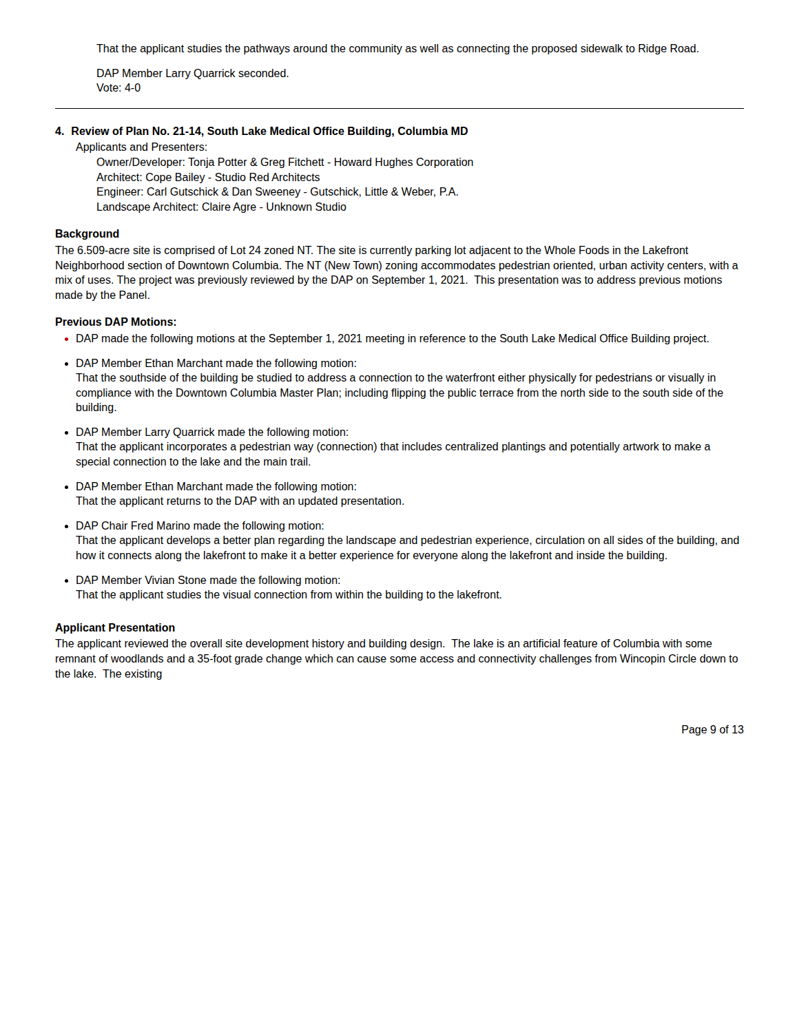That the applicant studies the pathways around the community as well as connecting the proposed sidewalk to Ridge Road.
DAP Member Larry Quarrick seconded.
Vote: 4-0
4. Review of Plan No. 21-14, South Lake Medical Office Building, Columbia MD
Applicants and Presenters:
Owner/Developer: Tonja Potter & Greg Fitchett - Howard Hughes Corporation
Architect: Cope Bailey - Studio Red Architects
Engineer: Carl Gutschick & Dan Sweeney - Gutschick, Little & Weber, P.A.
Landscape Architect: Claire Agre - Unknown Studio
Background
The 6.509-acre site is comprised of Lot 24 zoned NT. The site is currently parking lot adjacent to the Whole Foods in the Lakefront Neighborhood section of Downtown Columbia. The NT (New Town) zoning accommodates pedestrian oriented, urban activity centers, with a mix of uses. The project was previously reviewed by the DAP on September 1, 2021. This presentation was to address previous motions made by the Panel.
Previous DAP Motions:
DAP made the following motions at the September 1, 2021 meeting in reference to the South Lake Medical Office Building project.
DAP Member Ethan Marchant made the following motion:
That the southside of the building be studied to address a connection to the waterfront either physically for pedestrians or visually in compliance with the Downtown Columbia Master Plan; including flipping the public terrace from the north side to the south side of the building.
DAP Member Larry Quarrick made the following motion:
That the applicant incorporates a pedestrian way (connection) that includes centralized plantings and potentially artwork to make a special connection to the lake and the main trail.
DAP Member Ethan Marchant made the following motion:
That the applicant returns to the DAP with an updated presentation.
DAP Chair Fred Marino made the following motion:
That the applicant develops a better plan regarding the landscape and pedestrian experience, circulation on all sides of the building, and how it connects along the lakefront to make it a better experience for everyone along the lakefront and inside the building.
DAP Member Vivian Stone made the following motion:
That the applicant studies the visual connection from within the building to the lakefront.
Applicant Presentation
The applicant reviewed the overall site development history and building design. The lake is an artificial feature of Columbia with some remnant of woodlands and a 35-foot grade change which can cause some access and connectivity challenges from Wincopin Circle down to the lake. The existing
Page 9 of 13